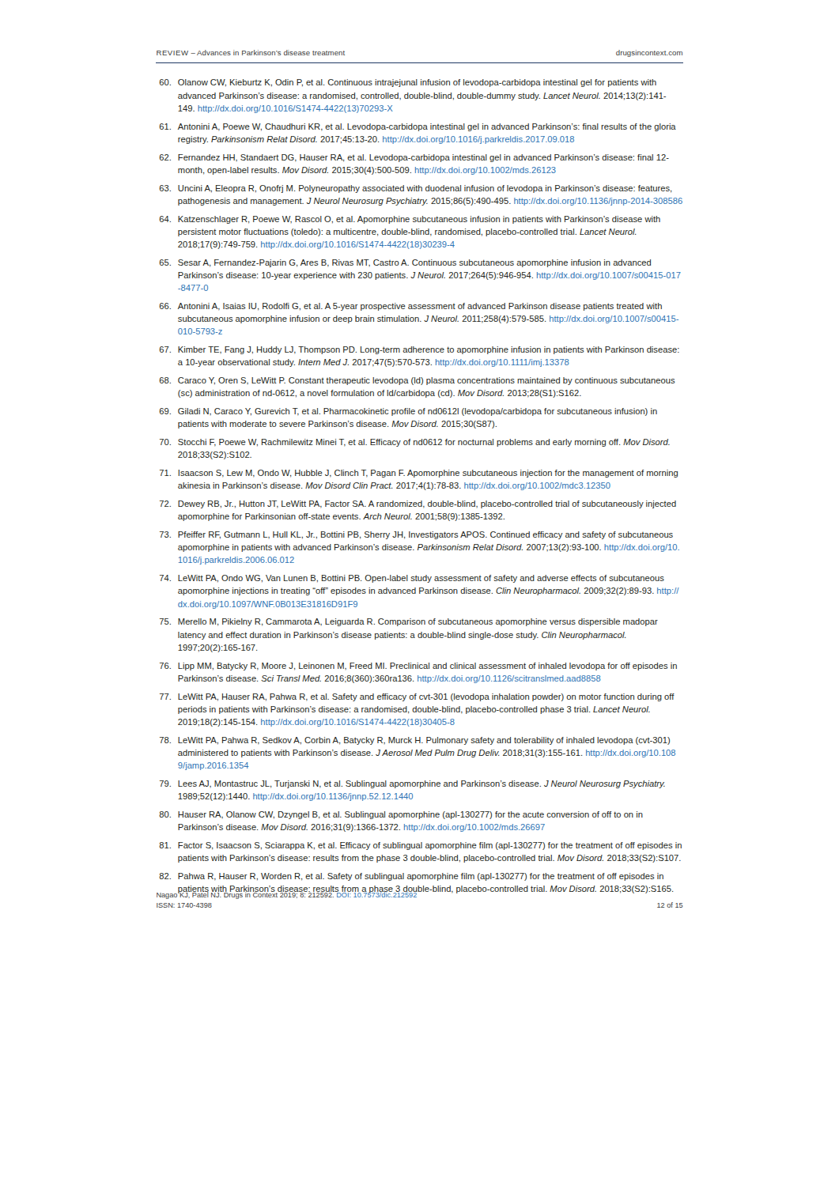REVIEW – Advances in Parkinson’s disease treatment
drugsincontext.com
Olanow CW, Kieburtz K, Odin P, et al. Continuous intrajejunal infusion of levodopa-carbidopa intestinal gel for patients with advanced Parkinson’s disease: a randomised, controlled, double-blind, double-dummy study. Lancet Neurol. 2014;13(2):141-149. http://dx.doi.org/10.1016/S1474-4422(13)70293-X
Antonini A, Poewe W, Chaudhuri KR, et al. Levodopa-carbidopa intestinal gel in advanced Parkinson’s: final results of the gloria registry. Parkinsonism Relat Disord. 2017;45:13-20. http://dx.doi.org/10.1016/j.parkreldis.2017.09.018
Fernandez HH, Standaert DG, Hauser RA, et al. Levodopa-carbidopa intestinal gel in advanced Parkinson’s disease: final 12-month, open-label results. Mov Disord. 2015;30(4):500-509. http://dx.doi.org/10.1002/mds.26123
Uncini A, Eleopra R, Onofrj M. Polyneuropathy associated with duodenal infusion of levodopa in Parkinson’s disease: features, pathogenesis and management. J Neurol Neurosurg Psychiatry. 2015;86(5):490-495. http://dx.doi.org/10.1136/jnnp-2014-308586
Katzenschlager R, Poewe W, Rascol O, et al. Apomorphine subcutaneous infusion in patients with Parkinson’s disease with persistent motor fluctuations (toledo): a multicentre, double-blind, randomised, placebo-controlled trial. Lancet Neurol. 2018;17(9):749-759. http://dx.doi.org/10.1016/S1474-4422(18)30239-4
Sesar A, Fernandez-Pajarin G, Ares B, Rivas MT, Castro A. Continuous subcutaneous apomorphine infusion in advanced Parkinson’s disease: 10-year experience with 230 patients. J Neurol. 2017;264(5):946-954. http://dx.doi.org/10.1007/s00415-017-8477-0
Antonini A, Isaias IU, Rodolfi G, et al. A 5-year prospective assessment of advanced Parkinson disease patients treated with subcutaneous apomorphine infusion or deep brain stimulation. J Neurol. 2011;258(4):579-585. http://dx.doi.org/10.1007/s00415-010-5793-z
Kimber TE, Fang J, Huddy LJ, Thompson PD. Long-term adherence to apomorphine infusion in patients with Parkinson disease: a 10-year observational study. Intern Med J. 2017;47(5):570-573. http://dx.doi.org/10.1111/imj.13378
Caraco Y, Oren S, LeWitt P. Constant therapeutic levodopa (ld) plasma concentrations maintained by continuous subcutaneous (sc) administration of nd-0612, a novel formulation of ld/carbidopa (cd). Mov Disord. 2013;28(S1):S162.
Giladi N, Caraco Y, Gurevich T, et al. Pharmacokinetic profile of nd0612l (levodopa/carbidopa for subcutaneous infusion) in patients with moderate to severe Parkinson’s disease. Mov Disord. 2015;30(S87).
Stocchi F, Poewe W, Rachmilewitz Minei T, et al. Efficacy of nd0612 for nocturnal problems and early morning off. Mov Disord. 2018;33(S2):S102.
Isaacson S, Lew M, Ondo W, Hubble J, Clinch T, Pagan F. Apomorphine subcutaneous injection for the management of morning akinesia in Parkinson’s disease. Mov Disord Clin Pract. 2017;4(1):78-83. http://dx.doi.org/10.1002/mdc3.12350
Dewey RB, Jr., Hutton JT, LeWitt PA, Factor SA. A randomized, double-blind, placebo-controlled trial of subcutaneously injected apomorphine for Parkinsonian off-state events. Arch Neurol. 2001;58(9):1385-1392.
Pfeiffer RF, Gutmann L, Hull KL, Jr., Bottini PB, Sherry JH, Investigators APOS. Continued efficacy and safety of subcutaneous apomorphine in patients with advanced Parkinson’s disease. Parkinsonism Relat Disord. 2007;13(2):93-100. http://dx.doi.org/10.1016/j.parkreldis.2006.06.012
LeWitt PA, Ondo WG, Van Lunen B, Bottini PB. Open-label study assessment of safety and adverse effects of subcutaneous apomorphine injections in treating “off” episodes in advanced Parkinson disease. Clin Neuropharmacol. 2009;32(2):89-93. http://dx.doi.org/10.1097/WNF.0B013E31816D91F9
Merello M, Pikielny R, Cammarota A, Leiguarda R. Comparison of subcutaneous apomorphine versus dispersible madopar latency and effect duration in Parkinson’s disease patients: a double-blind single-dose study. Clin Neuropharmacol. 1997;20(2):165-167.
Lipp MM, Batycky R, Moore J, Leinonen M, Freed MI. Preclinical and clinical assessment of inhaled levodopa for off episodes in Parkinson’s disease. Sci Transl Med. 2016;8(360):360ra136. http://dx.doi.org/10.1126/scitranslmed.aad8858
LeWitt PA, Hauser RA, Pahwa R, et al. Safety and efficacy of cvt-301 (levodopa inhalation powder) on motor function during off periods in patients with Parkinson’s disease: a randomised, double-blind, placebo-controlled phase 3 trial. Lancet Neurol. 2019;18(2):145-154. http://dx.doi.org/10.1016/S1474-4422(18)30405-8
LeWitt PA, Pahwa R, Sedkov A, Corbin A, Batycky R, Murck H. Pulmonary safety and tolerability of inhaled levodopa (cvt-301) administered to patients with Parkinson’s disease. J Aerosol Med Pulm Drug Deliv. 2018;31(3):155-161. http://dx.doi.org/10.1089/jamp.2016.1354
Lees AJ, Montastruc JL, Turjanski N, et al. Sublingual apomorphine and Parkinson’s disease. J Neurol Neurosurg Psychiatry. 1989;52(12):1440. http://dx.doi.org/10.1136/jnnp.52.12.1440
Hauser RA, Olanow CW, Dzyngel B, et al. Sublingual apomorphine (apl-130277) for the acute conversion of off to on in Parkinson’s disease. Mov Disord. 2016;31(9):1366-1372. http://dx.doi.org/10.1002/mds.26697
Factor S, Isaacson S, Sciarappa K, et al. Efficacy of sublingual apomorphine film (apl-130277) for the treatment of off episodes in patients with Parkinson’s disease: results from the phase 3 double-blind, placebo-controlled trial. Mov Disord. 2018;33(S2):S107.
Pahwa R, Hauser R, Worden R, et al. Safety of sublingual apomorphine film (apl-130277) for the treatment of off episodes in patients with Parkinson’s disease: results from a phase 3 double-blind, placebo-controlled trial. Mov Disord. 2018;33(S2):S165.
Nagao KJ, Patel NJ. Drugs in Context 2019; 8: 212592. DOI: 10.7573/dic.212592
ISSN: 1740-4398
12 of 15